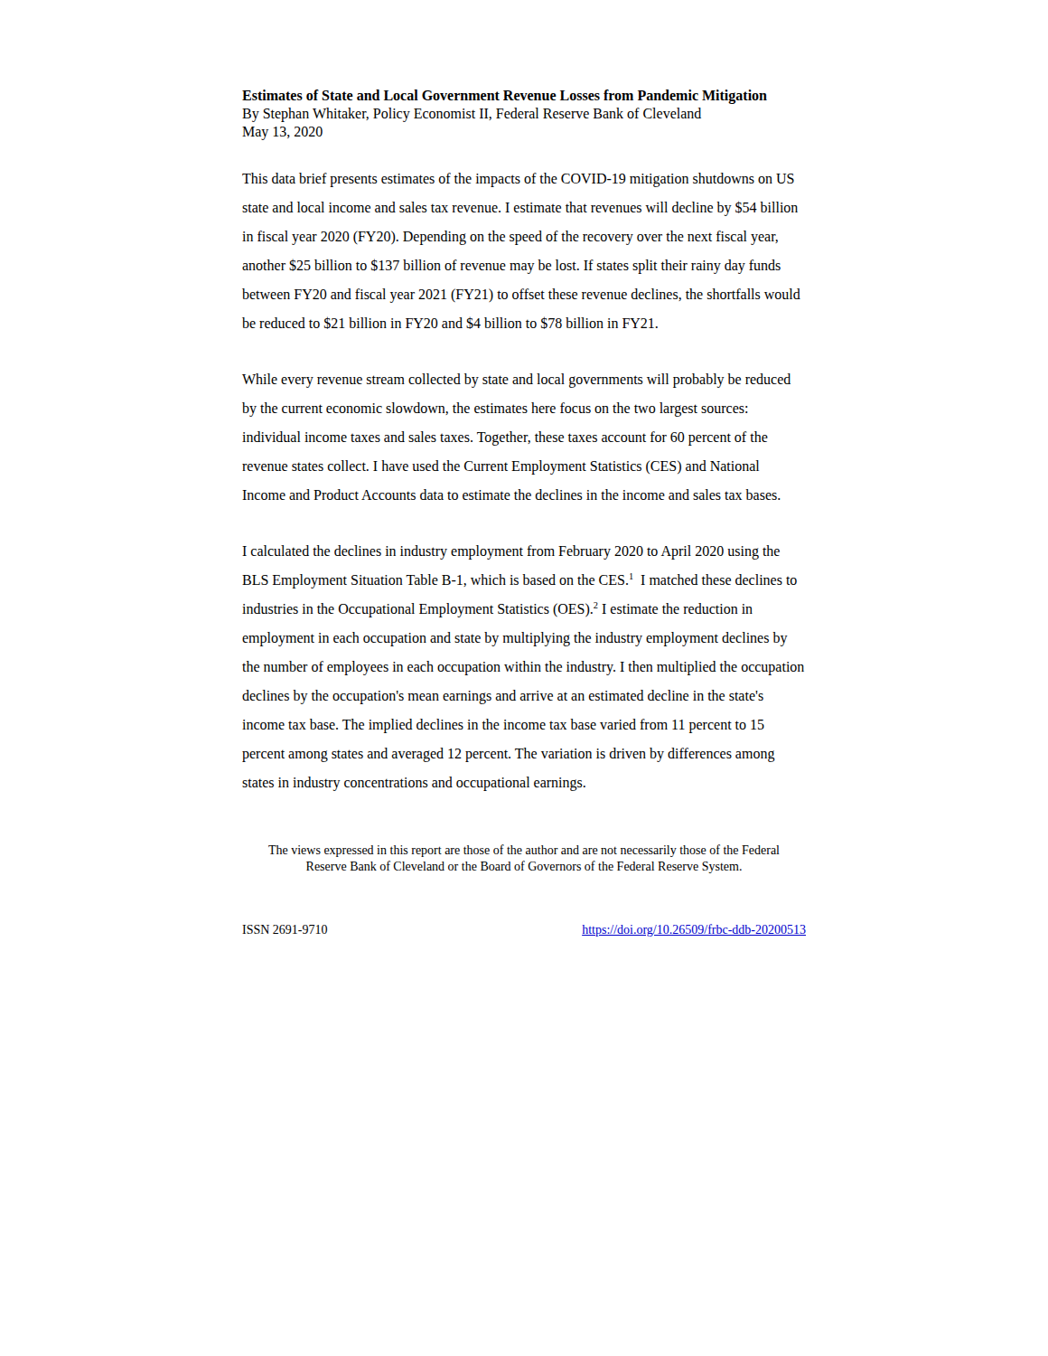Estimates of State and Local Government Revenue Losses from Pandemic Mitigation
By Stephan Whitaker, Policy Economist II, Federal Reserve Bank of Cleveland
May 13, 2020
This data brief presents estimates of the impacts of the COVID-19 mitigation shutdowns on US state and local income and sales tax revenue. I estimate that revenues will decline by $54 billion in fiscal year 2020 (FY20). Depending on the speed of the recovery over the next fiscal year, another $25 billion to $137 billion of revenue may be lost. If states split their rainy day funds between FY20 and fiscal year 2021 (FY21) to offset these revenue declines, the shortfalls would be reduced to $21 billion in FY20 and $4 billion to $78 billion in FY21.
While every revenue stream collected by state and local governments will probably be reduced by the current economic slowdown, the estimates here focus on the two largest sources: individual income taxes and sales taxes. Together, these taxes account for 60 percent of the revenue states collect. I have used the Current Employment Statistics (CES) and National Income and Product Accounts data to estimate the declines in the income and sales tax bases.
I calculated the declines in industry employment from February 2020 to April 2020 using the BLS Employment Situation Table B-1, which is based on the CES.1 I matched these declines to industries in the Occupational Employment Statistics (OES).2 I estimate the reduction in employment in each occupation and state by multiplying the industry employment declines by the number of employees in each occupation within the industry. I then multiplied the occupation declines by the occupation's mean earnings and arrive at an estimated decline in the state's income tax base. The implied declines in the income tax base varied from 11 percent to 15 percent among states and averaged 12 percent. The variation is driven by differences among states in industry concentrations and occupational earnings.
The views expressed in this report are those of the author and are not necessarily those of the Federal Reserve Bank of Cleveland or the Board of Governors of the Federal Reserve System.
ISSN 2691-9710
https://doi.org/10.26509/frbc-ddb-20200513